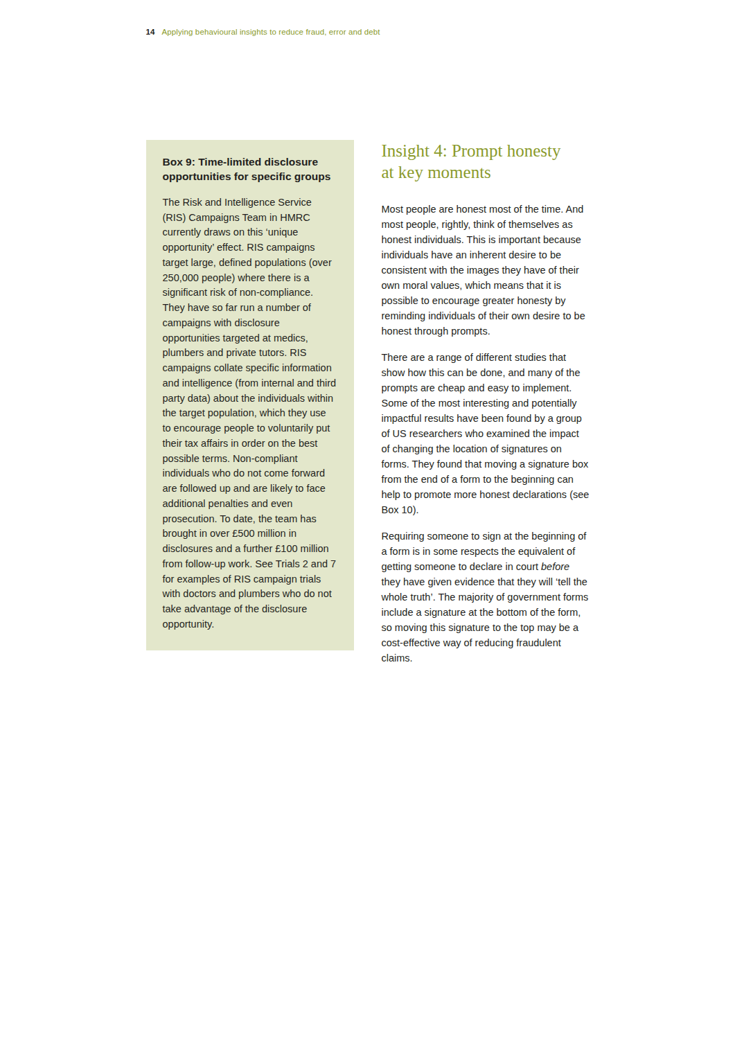14 Applying behavioural insights to reduce fraud, error and debt
Box 9: Time-limited disclosure opportunities for specific groups
The Risk and Intelligence Service (RIS) Campaigns Team in HMRC currently draws on this ‘unique opportunity’ effect. RIS campaigns target large, defined populations (over 250,000 people) where there is a significant risk of non-compliance. They have so far run a number of campaigns with disclosure opportunities targeted at medics, plumbers and private tutors. RIS campaigns collate specific information and intelligence (from internal and third party data) about the individuals within the target population, which they use to encourage people to voluntarily put their tax affairs in order on the best possible terms. Non-compliant individuals who do not come forward are followed up and are likely to face additional penalties and even prosecution. To date, the team has brought in over £500 million in disclosures and a further £100 million from follow-up work. See Trials 2 and 7 for examples of RIS campaign trials with doctors and plumbers who do not take advantage of the disclosure opportunity.
Insight 4: Prompt honesty
at key moments
Most people are honest most of the time. And most people, rightly, think of themselves as honest individuals. This is important because individuals have an inherent desire to be consistent with the images they have of their own moral values, which means that it is possible to encourage greater honesty by reminding individuals of their own desire to be honest through prompts.
There are a range of different studies that show how this can be done, and many of the prompts are cheap and easy to implement. Some of the most interesting and potentially impactful results have been found by a group of US researchers who examined the impact of changing the location of signatures on forms. They found that moving a signature box from the end of a form to the beginning can help to promote more honest declarations (see Box 10).
Requiring someone to sign at the beginning of a form is in some respects the equivalent of getting someone to declare in court before they have given evidence that they will ‘tell the whole truth’. The majority of government forms include a signature at the bottom of the form, so moving this signature to the top may be a cost-effective way of reducing fraudulent claims.